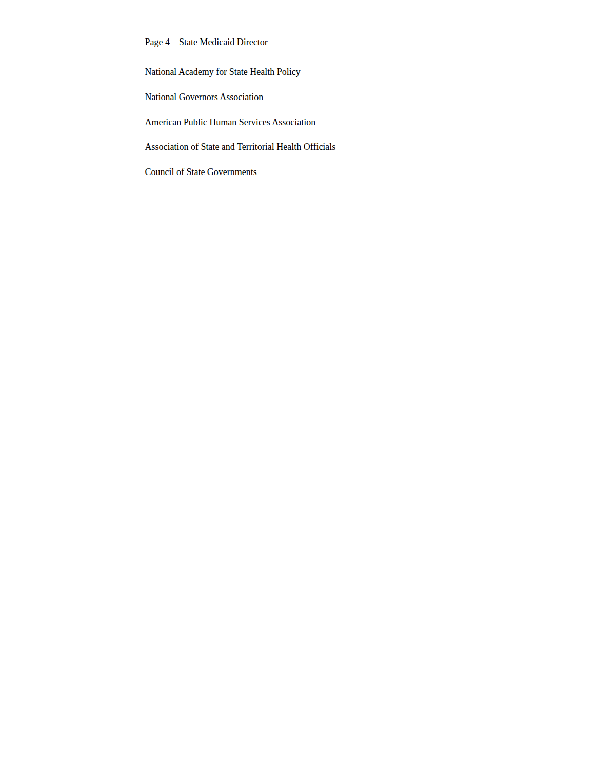Page 4 – State Medicaid Director
National Academy for State Health Policy
National Governors Association
American Public Human Services Association
Association of State and Territorial Health Officials
Council of State Governments